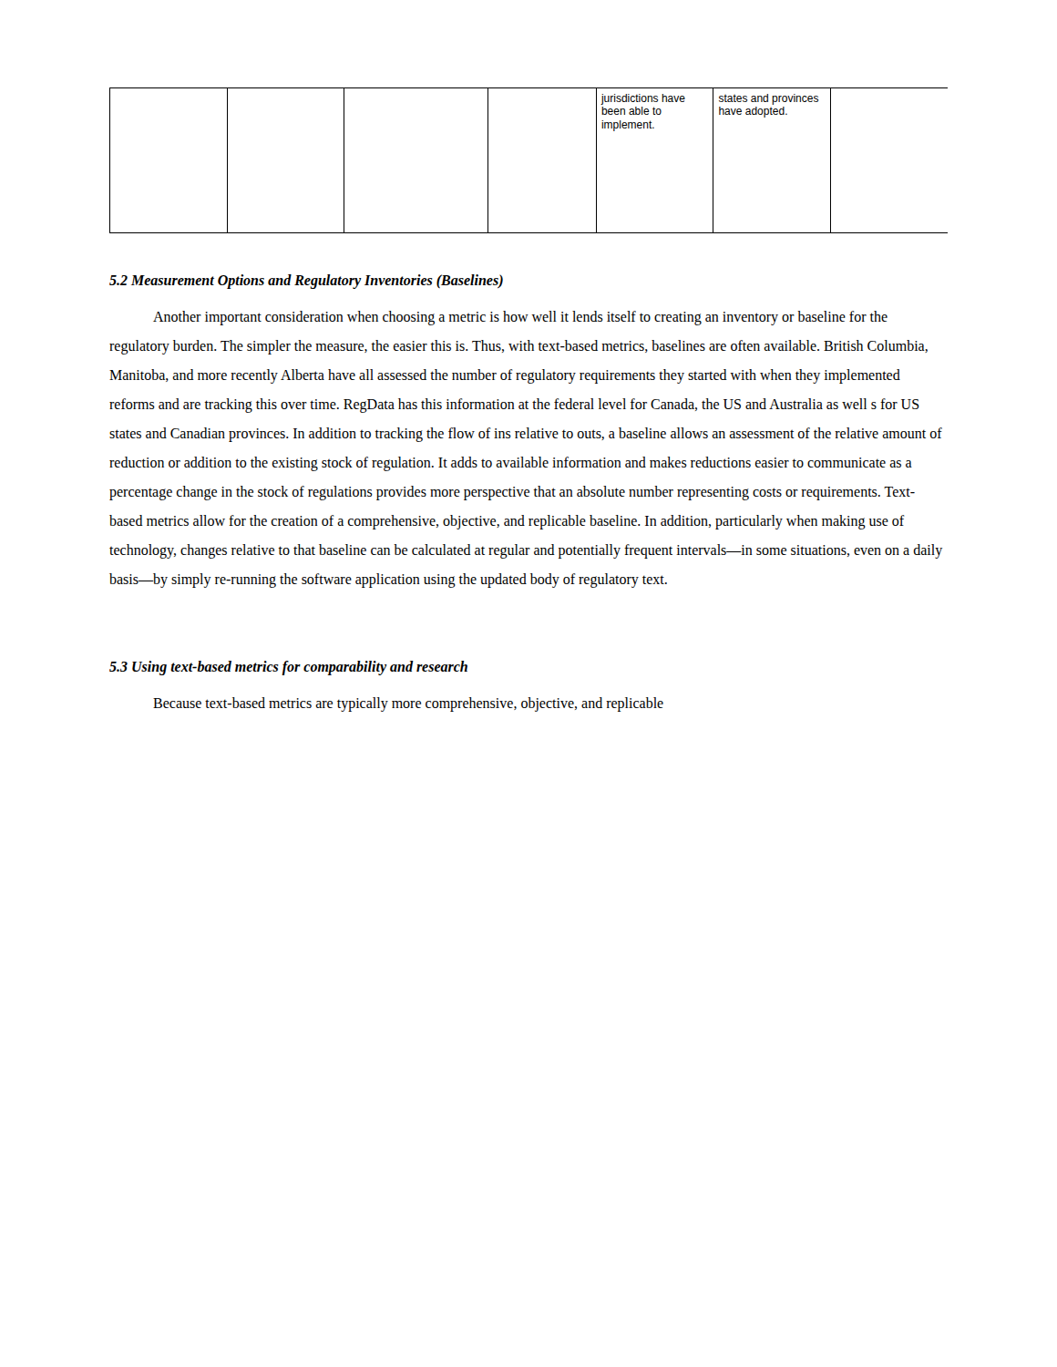| | | | | jurisdictions have been able to implement. | states and provinces have adopted. | |
5.2 Measurement Options and Regulatory Inventories (Baselines)
Another important consideration when choosing a metric is how well it lends itself to creating an inventory or baseline for the regulatory burden. The simpler the measure, the easier this is. Thus, with text-based metrics, baselines are often available. British Columbia, Manitoba, and more recently Alberta have all assessed the number of regulatory requirements they started with when they implemented reforms and are tracking this over time. RegData has this information at the federal level for Canada, the US and Australia as well s for US states and Canadian provinces. In addition to tracking the flow of ins relative to outs, a baseline allows an assessment of the relative amount of reduction or addition to the existing stock of regulation. It adds to available information and makes reductions easier to communicate as a percentage change in the stock of regulations provides more perspective that an absolute number representing costs or requirements. Text-based metrics allow for the creation of a comprehensive, objective, and replicable baseline. In addition, particularly when making use of technology, changes relative to that baseline can be calculated at regular and potentially frequent intervals—in some situations, even on a daily basis—by simply re-running the software application using the updated body of regulatory text.
5.3 Using text-based metrics for comparability and research
Because text-based metrics are typically more comprehensive, objective, and replicable